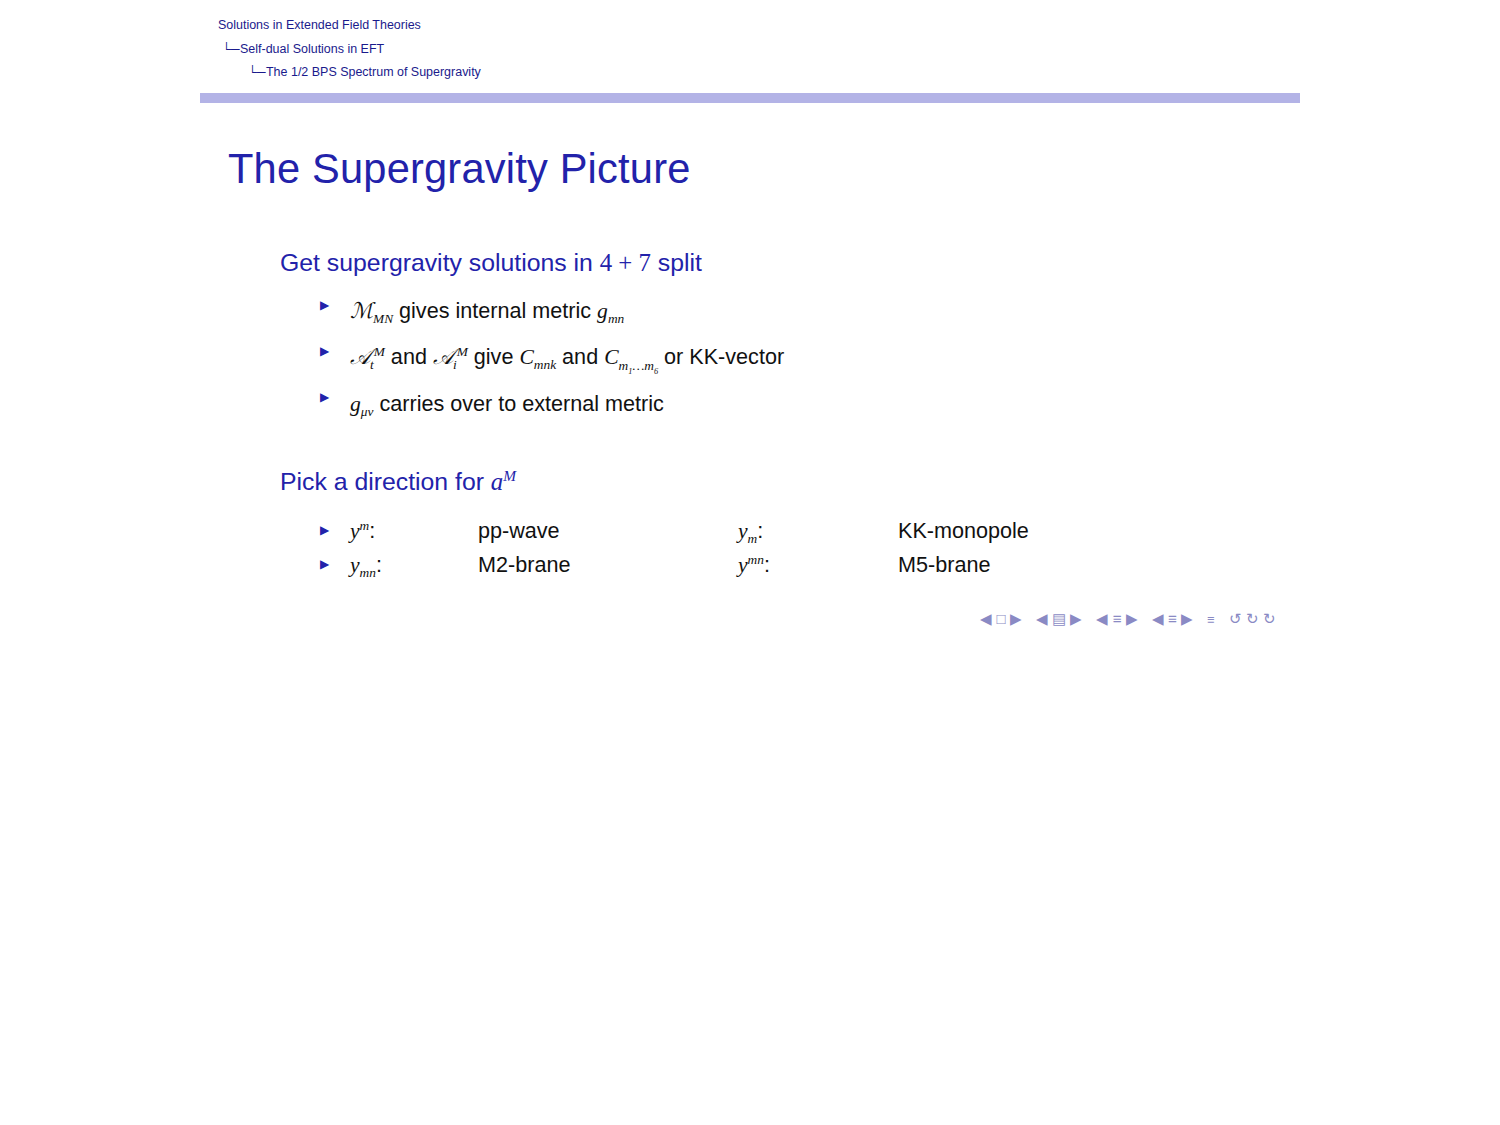Solutions in Extended Field Theories Self-dual Solutions in EFT The 1/2 BPS Spectrum of Supergravity
The Supergravity Picture
Get supergravity solutions in 4 + 7 split
ℳMN gives internal metric gmn
𝒜tM and 𝒜iM give Cmnk and Cm1…m6 or KK-vector
gμν carries over to external metric
Pick a direction for aM
| ▶ | y m : | pp-wave | y m : | KK-monopole |
| ▶ | y mn : | M2-brane | y mn : | M5-brane |
◀ □ ▶ ◀ ▤ ▶ ◀ ≡ ▶ ◀ ≡ ▶ ≡ ↺ ↻ ↻